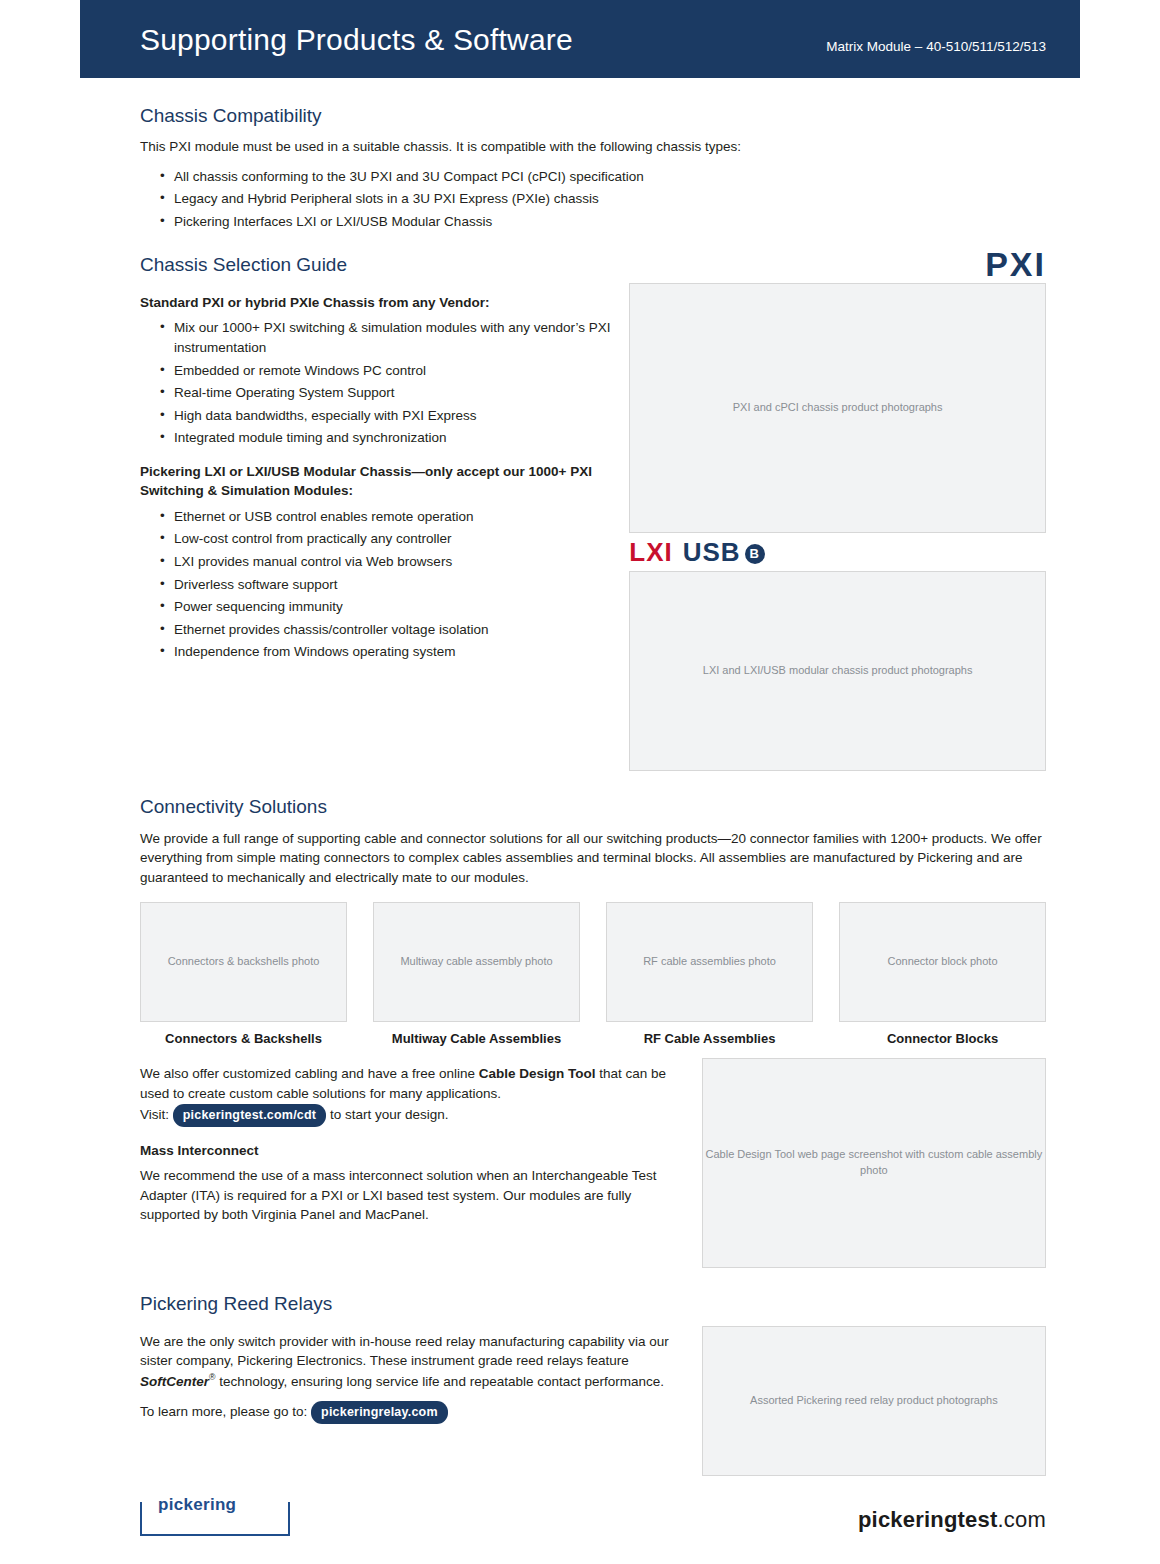Supporting Products & Software
Matrix Module – 40-510/511/512/513
Chassis Compatibility
This PXI module must be used in a suitable chassis. It is compatible with the following chassis types:
All chassis conforming to the 3U PXI and 3U Compact PCI (cPCI) specification
Legacy and Hybrid Peripheral slots in a 3U PXI Express (PXIe) chassis
Pickering Interfaces LXI or LXI/USB Modular Chassis
Chassis Selection Guide
Standard PXI or hybrid PXIe Chassis from any Vendor:
Mix our 1000+ PXI switching & simulation modules with any vendor’s PXI instrumentation
Embedded or remote Windows PC control
Real-time Operating System Support
High data bandwidths, especially with PXI Express
Integrated module timing and synchronization
Pickering LXI or LXI/USB Modular Chassis—only accept our 1000+ PXI Switching & Simulation Modules:
Ethernet or USB control enables remote operation
Low-cost control from practically any controller
LXI provides manual control via Web browsers
Driverless software support
Power sequencing immunity
Ethernet provides chassis/controller voltage isolation
Independence from Windows operating system
PXI
PXI and cPCI chassis product photographs
LXI USBB
LXI and LXI/USB modular chassis product photographs
Connectivity Solutions
We provide a full range of supporting cable and connector solutions for all our switching products—20 connector families with 1200+ products. We offer everything from simple mating connectors to complex cables assemblies and terminal blocks. All assemblies are manufactured by Pickering and are guaranteed to mechanically and electrically mate to our modules.
Connectors & backshells photo
Connectors & Backshells
Multiway cable assembly photo
Multiway Cable Assemblies
RF cable assemblies photo
RF Cable Assemblies
Connector block photo
Connector Blocks
We also offer customized cabling and have a free online Cable Design Tool that can be used to create custom cable solutions for many applications.
Visit: pickeringtest.com/cdt to start your design.
Mass Interconnect
We recommend the use of a mass interconnect solution when an Interchangeable Test Adapter (ITA) is required for a PXI or LXI based test system. Our modules are fully supported by both Virginia Panel and MacPanel.
Cable Design Tool web page screenshot with custom cable assembly photo
Pickering Reed Relays
We are the only switch provider with in-house reed relay manufacturing capability via our sister company, Pickering Electronics. These instrument grade reed relays feature SoftCenter® technology, ensuring long service life and repeatable contact performance.
To learn more, please go to: pickeringrelay.com
Assorted Pickering reed relay product photographs
pickering
pickeringtest.com